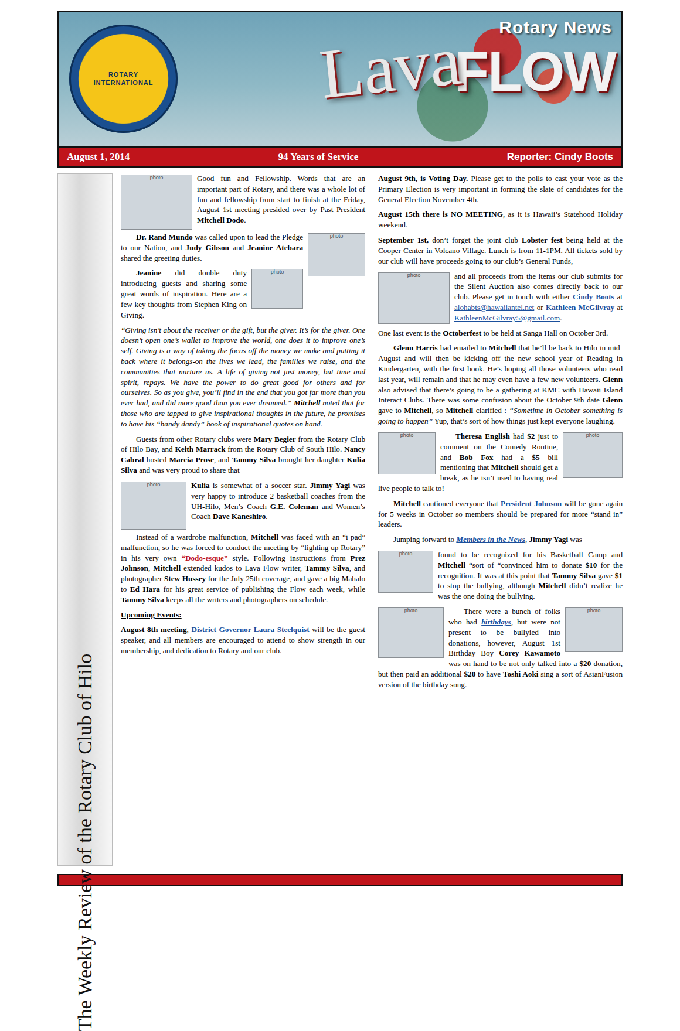ROTARY
INTERNATIONAL
Rotary News
Lava FLOW
August 1, 2014
94 Years of Service
Reporter: Cindy Boots
The Weekly Review of the Rotary Club of Hilo
photo
Good fun and Fellowship. Words that are an important part of Rotary, and there was a whole lot of fun and fellowship from start to finish at the Friday, August 1st meeting presided over by Past President Mitchell Dodo.
photo
Dr. Rand Mundo was called upon to lead the Pledge to our Nation, and Judy Gibson and Jeanine Atebara shared the greeting duties.
photo
Jeanine did double duty introducing guests and sharing some great words of inspiration. Here are a few key thoughts from Stephen King on Giving.
“Giving isn’t about the receiver or the gift, but the giver. It’s for the giver. One doesn’t open one’s wallet to improve the world, one does it to improve one’s self. Giving is a way of taking the focus off the money we make and putting it back where it belongs-on the lives we lead, the families we raise, and the communities that nurture us. A life of giving-not just money, but time and spirit, repays. We have the power to do great good for others and for ourselves. So as you give, you’ll find in the end that you got far more than you ever had, and did more good than you ever dreamed.” Mitchell noted that for those who are tapped to give inspirational thoughts in the future, he promises to have his “handy dandy” book of inspirational quotes on hand.
Guests from other Rotary clubs were Mary Begier from the Rotary Club of Hilo Bay, and Keith Marrack from the Rotary Club of South Hilo. Nancy Cabral hosted Marcia Prose, and Tammy Silva brought her daughter Kulia Silva and was very proud to share that
photo
Kulia is somewhat of a soccer star. Jimmy Yagi was very happy to introduce 2 basketball coaches from the UH-Hilo, Men’s Coach G.E. Coleman and Women’s Coach Dave Kaneshiro.
Instead of a wardrobe malfunction, Mitchell was faced with an “i-pad” malfunction, so he was forced to conduct the meeting by “lighting up Rotary” in his very own “Dodo-esque” style. Following instructions from Prez Johnson, Mitchell extended kudos to Lava Flow writer, Tammy Silva, and photographer Stew Hussey for the July 25th coverage, and gave a big Mahalo to Ed Hara for his great service of publishing the Flow each week, while Tammy Silva keeps all the writers and photographers on schedule.
Upcoming Events:
August 8th meeting, District Governor Laura Steelquist will be the guest speaker, and all members are encouraged to attend to show strength in our membership, and dedication to Rotary and our club.
August 9th, is Voting Day. Please get to the polls to cast your vote as the Primary Election is very important in forming the slate of candidates for the General Election November 4th.
August 15th there is NO MEETING, as it is Hawaii’s Statehood Holiday weekend.
September 1st, don’t forget the joint club Lobster fest being held at the Cooper Center in Volcano Village. Lunch is from 11-1PM. All tickets sold by our club will have proceeds going to our club’s General Funds,
photo
and all proceeds from the items our club submits for the Silent Auction also comes directly back to our club. Please get in touch with either Cindy Boots at alohabts@hawaiiantel.net or Kathleen McGilvray at KathleenMcGilvray5@gmail.com.
One last event is the Octoberfest to be held at Sanga Hall on October 3rd.
Glenn Harris had emailed to Mitchell that he’ll be back to Hilo in mid-August and will then be kicking off the new school year of Reading in Kindergarten, with the first book. He’s hoping all those volunteers who read last year, will remain and that he may even have a few new volunteers. Glenn also advised that there’s going to be a gathering at KMC with Hawaii Island Interact Clubs. There was some confusion about the October 9th date Glenn gave to Mitchell, so Mitchell clarified : “Sometime in October something is going to happen” Yup, that’s sort of how things just kept everyone laughing.
photo photo
Theresa English had $2 just to comment on the Comedy Routine, and Bob Fox had a $5 bill mentioning that Mitchell should get a break, as he isn’t used to having real live people to talk to!
Mitchell cautioned everyone that President Johnson will be gone again for 5 weeks in October so members should be prepared for more “stand-in” leaders.
Jumping forward to Members in the News, Jimmy Yagi was
photo
found to be recognized for his Basketball Camp and Mitchell “sort of “convinced him to donate $10 for the recognition. It was at this point that Tammy Silva gave $1 to stop the bullying, although Mitchell didn’t realize he was the one doing the bullying.
photo photo
There were a bunch of folks who had birthdays, but were not present to be bullyied into donations, however, August 1st Birthday Boy Corey Kawamoto was on hand to be not only talked into a $20 donation, but then paid an additional $20 to have Toshi Aoki sing a sort of AsianFusion version of the birthday song.